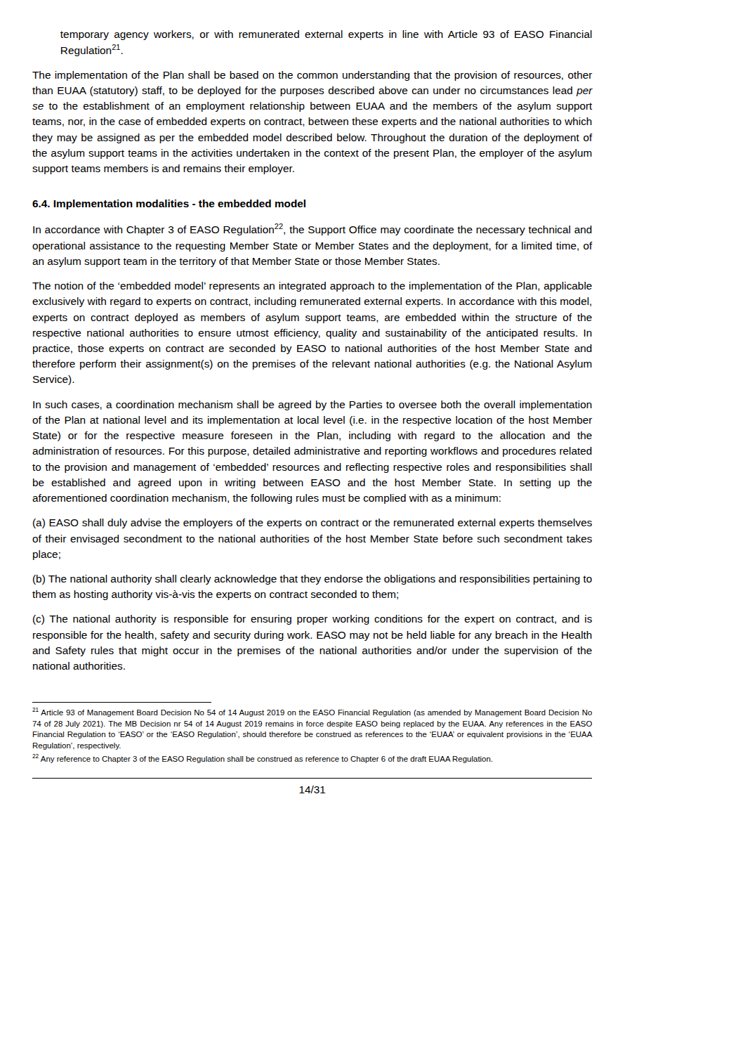temporary agency workers, or with remunerated external experts in line with Article 93 of EASO Financial Regulation21.
The implementation of the Plan shall be based on the common understanding that the provision of resources, other than EUAA (statutory) staff, to be deployed for the purposes described above can under no circumstances lead per se to the establishment of an employment relationship between EUAA and the members of the asylum support teams, nor, in the case of embedded experts on contract, between these experts and the national authorities to which they may be assigned as per the embedded model described below. Throughout the duration of the deployment of the asylum support teams in the activities undertaken in the context of the present Plan, the employer of the asylum support teams members is and remains their employer.
6.4. Implementation modalities - the embedded model
In accordance with Chapter 3 of EASO Regulation22, the Support Office may coordinate the necessary technical and operational assistance to the requesting Member State or Member States and the deployment, for a limited time, of an asylum support team in the territory of that Member State or those Member States.
The notion of the ‘embedded model’ represents an integrated approach to the implementation of the Plan, applicable exclusively with regard to experts on contract, including remunerated external experts. In accordance with this model, experts on contract deployed as members of asylum support teams, are embedded within the structure of the respective national authorities to ensure utmost efficiency, quality and sustainability of the anticipated results. In practice, those experts on contract are seconded by EASO to national authorities of the host Member State and therefore perform their assignment(s) on the premises of the relevant national authorities (e.g. the National Asylum Service).
In such cases, a coordination mechanism shall be agreed by the Parties to oversee both the overall implementation of the Plan at national level and its implementation at local level (i.e. in the respective location of the host Member State) or for the respective measure foreseen in the Plan, including with regard to the allocation and the administration of resources. For this purpose, detailed administrative and reporting workflows and procedures related to the provision and management of ‘embedded’ resources and reflecting respective roles and responsibilities shall be established and agreed upon in writing between EASO and the host Member State. In setting up the aforementioned coordination mechanism, the following rules must be complied with as a minimum:
(a) EASO shall duly advise the employers of the experts on contract or the remunerated external experts themselves of their envisaged secondment to the national authorities of the host Member State before such secondment takes place;
(b) The national authority shall clearly acknowledge that they endorse the obligations and responsibilities pertaining to them as hosting authority vis-à-vis the experts on contract seconded to them;
(c) The national authority is responsible for ensuring proper working conditions for the expert on contract, and is responsible for the health, safety and security during work. EASO may not be held liable for any breach in the Health and Safety rules that might occur in the premises of the national authorities and/or under the supervision of the national authorities.
21 Article 93 of Management Board Decision No 54 of 14 August 2019 on the EASO Financial Regulation (as amended by Management Board Decision No 74 of 28 July 2021). The MB Decision nr 54 of 14 August 2019 remains in force despite EASO being replaced by the EUAA. Any references in the EASO Financial Regulation to ‘EASO’ or the ‘EASO Regulation’, should therefore be construed as references to the ‘EUAA’ or equivalent provisions in the ‘EUAA Regulation’, respectively.
22 Any reference to Chapter 3 of the EASO Regulation shall be construed as reference to Chapter 6 of the draft EUAA Regulation.
14/31